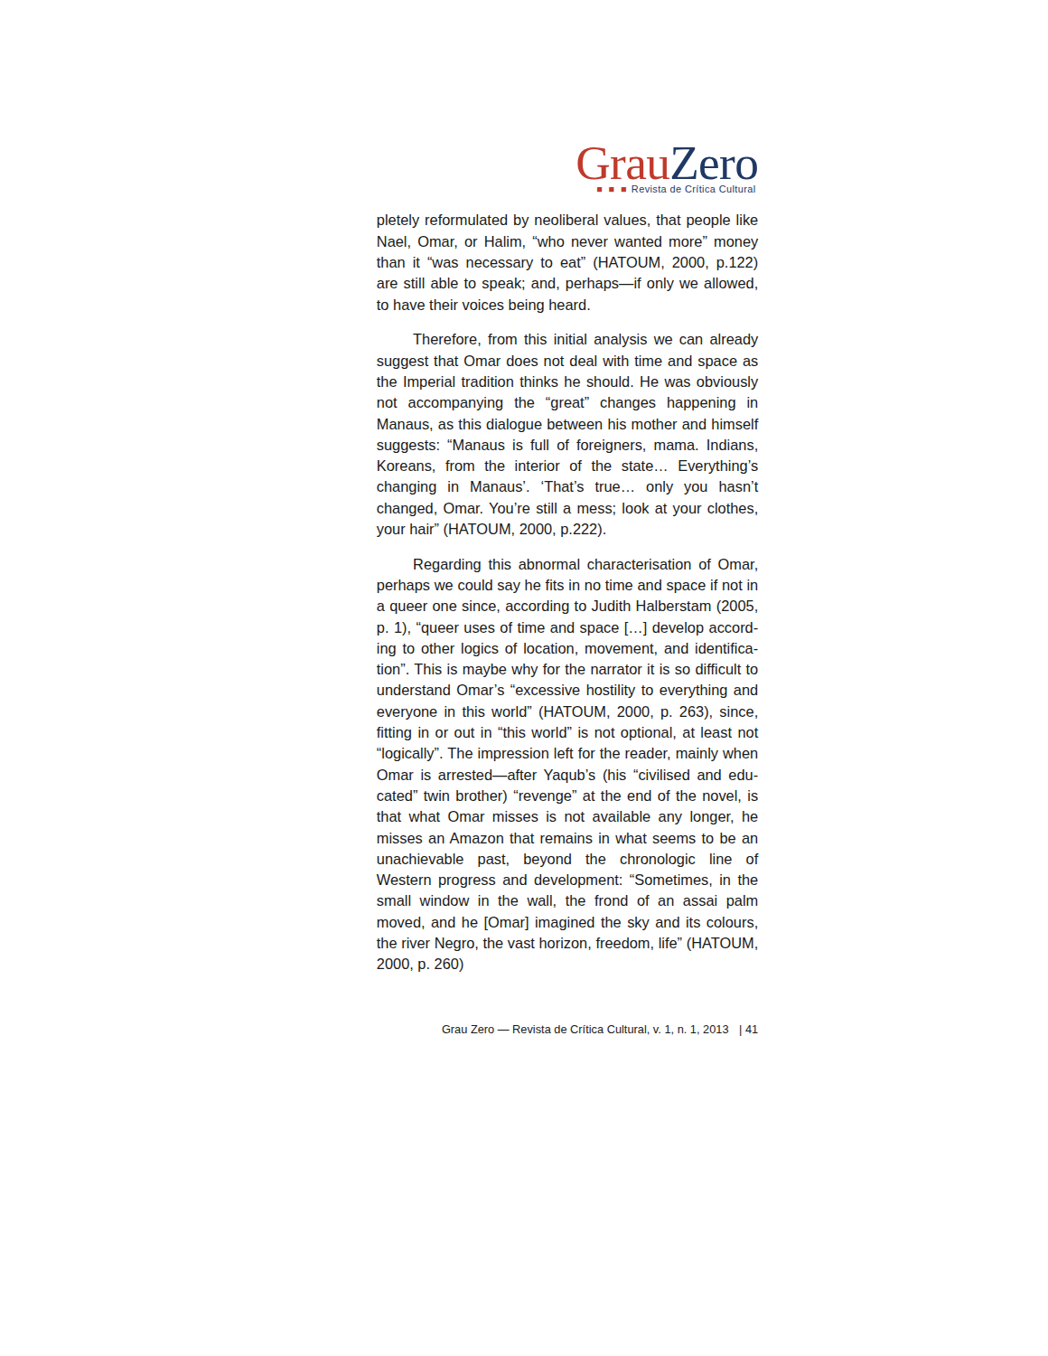Grau Zero
■ ■ ■ Revista de Crítica Cultural
pletely reformulated by neoliberal values, that people like Nael, Omar, or Halim, “who never wanted more” money than it “was necessary to eat” (HATOUM, 2000, p.122) are still able to speak; and, perhaps—if only we allowed, to have their voices being heard.
Therefore, from this initial analysis we can already suggest that Omar does not deal with time and space as the Imperial tradition thinks he should. He was obviously not accompanying the “great” changes happening in Manaus, as this dialogue between his mother and himself suggests: “Manaus is full of foreigners, mama. Indians, Koreans, from the interior of the state… Everything’s changing in Manaus’. ‘That’s true… only you hasn’t changed, Omar. You’re still a mess; look at your clothes, your hair” (HATOUM, 2000, p.222).
Regarding this abnormal characterisation of Omar, perhaps we could say he fits in no time and space if not in a queer one since, according to Judith Halberstam (2005, p. 1), “queer uses of time and space […] develop according to other logics of location, movement, and identification”. This is maybe why for the narrator it is so difficult to understand Omar’s “excessive hostility to everything and everyone in this world” (HATOUM, 2000, p. 263), since, fitting in or out in “this world” is not optional, at least not “logically”. The impression left for the reader, mainly when Omar is arrested—after Yaqub’s (his “civilised and educated” twin brother) “revenge” at the end of the novel, is that what Omar misses is not available any longer, he misses an Amazon that remains in what seems to be an unachievable past, beyond the chronologic line of Western progress and development: “Sometimes, in the small window in the wall, the frond of an assai palm moved, and he [Omar] imagined the sky and its colours, the river Negro, the vast horizon, freedom, life” (HATOUM, 2000, p. 260)
Grau Zero — Revista de Crítica Cultural, v. 1, n. 1, 2013| 41